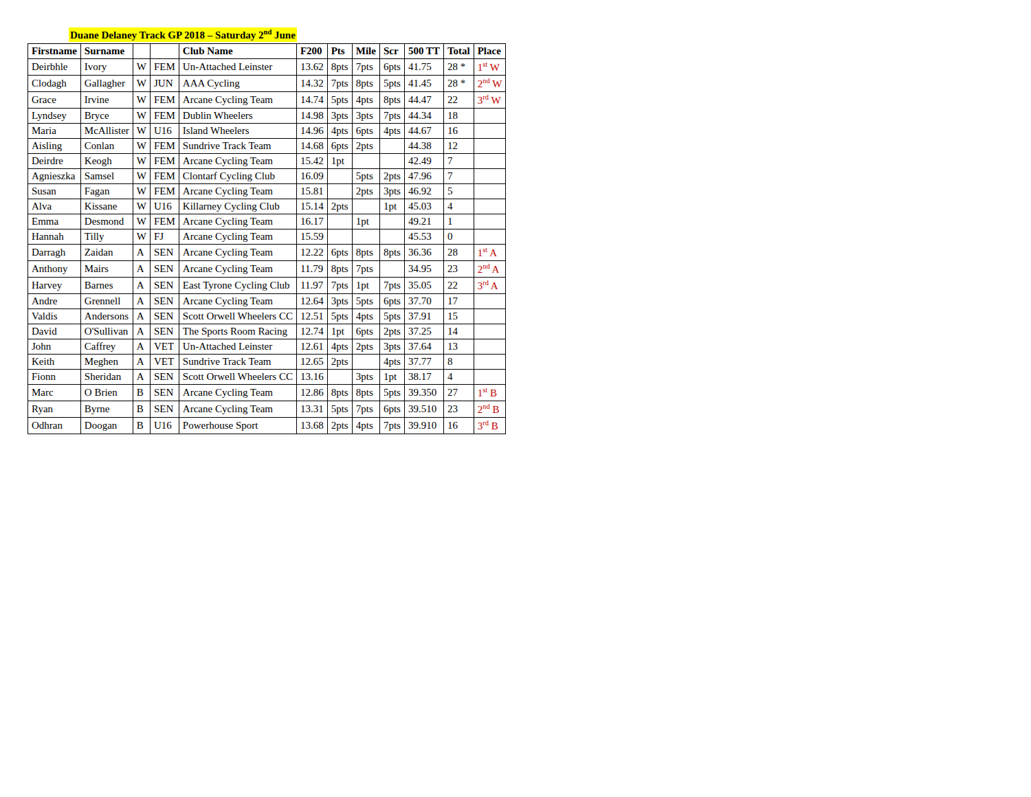Duane Delaney Track GP 2018 – Saturday 2nd June
| Firstname | Surname | | | Club Name | F200 | Pts | Mile | Scr | 500 TT | Total | Place |
| --- | --- | --- | --- | --- | --- | --- | --- | --- | --- | --- | --- |
| Deirbhle | Ivory | W | FEM | Un-Attached Leinster | 13.62 | 8pts | 7pts | 6pts | 41.75 | 28 * | 1 st W |
| Clodagh | Gallagher | W | JUN | AAA Cycling | 14.32 | 7pts | 8pts | 5pts | 41.45 | 28 * | 2 nd W |
| Grace | Irvine | W | FEM | Arcane Cycling Team | 14.74 | 5pts | 4pts | 8pts | 44.47 | 22 | 3 rd W |
| Lyndsey | Bryce | W | FEM | Dublin Wheelers | 14.98 | 3pts | 3pts | 7pts | 44.34 | 18 | |
| Maria | McAllister | W | U16 | Island Wheelers | 14.96 | 4pts | 6pts | 4pts | 44.67 | 16 | |
| Aisling | Conlan | W | FEM | Sundrive Track Team | 14.68 | 6pts | 2pts | | 44.38 | 12 | |
| Deirdre | Keogh | W | FEM | Arcane Cycling Team | 15.42 | 1pt | | | 42.49 | 7 | |
| Agnieszka | Samsel | W | FEM | Clontarf Cycling Club | 16.09 | | 5pts | 2pts | 47.96 | 7 | |
| Susan | Fagan | W | FEM | Arcane Cycling Team | 15.81 | | 2pts | 3pts | 46.92 | 5 | |
| Alva | Kissane | W | U16 | Killarney Cycling Club | 15.14 | 2pts | | 1pt | 45.03 | 4 | |
| Emma | Desmond | W | FEM | Arcane Cycling Team | 16.17 | | 1pt | | 49.21 | 1 | |
| Hannah | Tilly | W | FJ | Arcane Cycling Team | 15.59 | | | | 45.53 | 0 | |
| Darragh | Zaidan | A | SEN | Arcane Cycling Team | 12.22 | 6pts | 8pts | 8pts | 36.36 | 28 | 1 st A |
| Anthony | Mairs | A | SEN | Arcane Cycling Team | 11.79 | 8pts | 7pts | | 34.95 | 23 | 2 nd A |
| Harvey | Barnes | A | SEN | East Tyrone Cycling Club | 11.97 | 7pts | 1pt | 7pts | 35.05 | 22 | 3 rd A |
| Andre | Grennell | A | SEN | Arcane Cycling Team | 12.64 | 3pts | 5pts | 6pts | 37.70 | 17 | |
| Valdis | Andersons | A | SEN | Scott Orwell Wheelers CC | 12.51 | 5pts | 4pts | 5pts | 37.91 | 15 | |
| David | O'Sullivan | A | SEN | The Sports Room Racing | 12.74 | 1pt | 6pts | 2pts | 37.25 | 14 | |
| John | Caffrey | A | VET | Un-Attached Leinster | 12.61 | 4pts | 2pts | 3pts | 37.64 | 13 | |
| Keith | Meghen | A | VET | Sundrive Track Team | 12.65 | 2pts | | 4pts | 37.77 | 8 | |
| Fionn | Sheridan | A | SEN | Scott Orwell Wheelers CC | 13.16 | | 3pts | 1pt | 38.17 | 4 | |
| Marc | O Brien | B | SEN | Arcane Cycling Team | 12.86 | 8pts | 8pts | 5pts | 39.350 | 27 | 1 st B |
| Ryan | Byrne | B | SEN | Arcane Cycling Team | 13.31 | 5pts | 7pts | 6pts | 39.510 | 23 | 2 nd B |
| Odhran | Doogan | B | U16 | Powerhouse Sport | 13.68 | 2pts | 4pts | 7pts | 39.910 | 16 | 3 rd B |